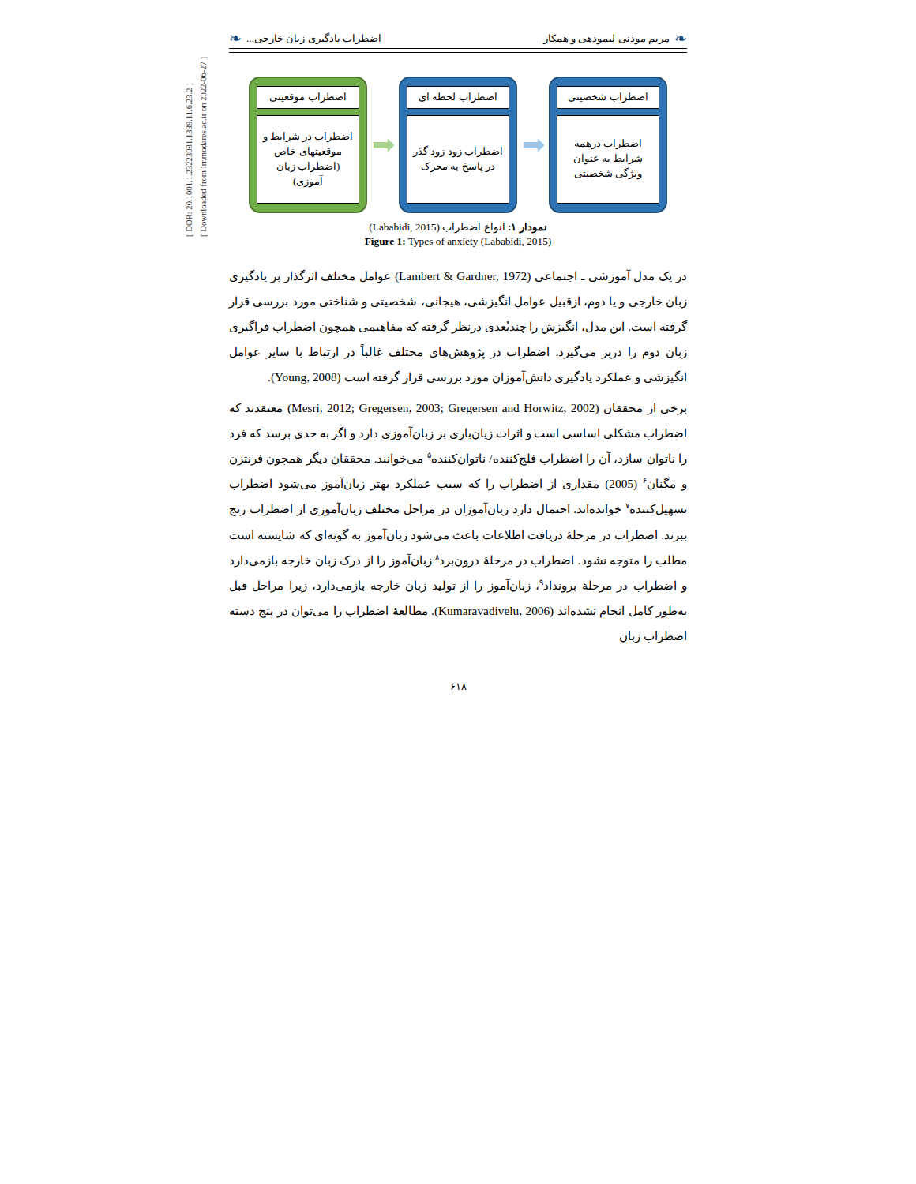[ DOR: 20.1001.1.23223081.1399.11.6.23.2 ]
[ Downloaded from lrr.modares.ac.ir on 2022-06-27 ]
❧ مریم موذنی لیمودهی و همکار
اضطراب یادگیری زبان خارجی... ❧
اضطراب شخصیتی
اضطراب درهمه شرایط به عنوان ویژگی شخصیتی
➡
اضطراب لحظه ای
اضطراب زود زود گذر در پاسخ به محرک
➡
اضطراب موقعیتی
اضطراب در شرایط و موقعیتهای خاص (اضطراب زبان آموزی)
نمودار ۱: انواع اضطراب (Lababidi, 2015)
Figure 1: Types of anxiety (Lababidi, 2015)
در یک مدل آموزشی ـ اجتماعی (Lambert & Gardner, 1972) عوامل مختلف اثرگذار بر یادگیری زبان خارجی و یا دوم، ازقبیل عوامل انگیزشی، هیجانی، شخصیتی و شناختی مورد بررسی قرار گرفته است. این مدل، انگیزش را چندبُعدی درنظر گرفته که مفاهیمی همچون اضطراب فراگیری زبان دوم را دربر می‌گیرد. اضطراب در پژوهش‌های مختلف غالباً در ارتباط با سایر عوامل انگیزشی و عملکرد یادگیری دانش‌آموزان مورد بررسی قرار گرفته است (Young, 2008).
برخی از محققان (Mesri, 2012; Gregersen, 2003; Gregersen and Horwitz, 2002) معتقدند که اضطراب مشکلی اساسی است و اثرات زیان‌باری بر زبان‌آموزی دارد و اگر به حدی برسد که فرد را ناتوان سازد، آن را اضطراب فلج‌کننده/ ناتوان‌کننده۵ می‌خوانند. محققان دیگر همچون فرنتزن و مگنان۶ (2005) مقداری از اضطراب را که سبب عملکرد بهتر زبان‌آموز می‌شود اضطراب تسهیل‌کننده۷ خوانده‌اند. احتمال دارد زبان‌آموزان در مراحل مختلف زبان‌آموزی از اضطراب رنج ببرند. اضطراب در مرحلۀ دریافت اطلاعات باعث می‌شود زبان‌آموز به گونه‌ای که شایسته است مطلب را متوجه نشود. اضطراب در مرحلۀ درون‌برد۸ زبان‌آموز را از درک زبان خارجه بازمی‌دارد و اضطراب در مرحلۀ برونداد۹، زبان‌آموز را از تولید زبان خارجه بازمی‌دارد، زیرا مراحل قبل به‌طور کامل انجام نشده‌اند (Kumaravadivelu, 2006). مطالعۀ اضطراب را می‌توان در پنج دسته اضطراب زبان
۶۱۸